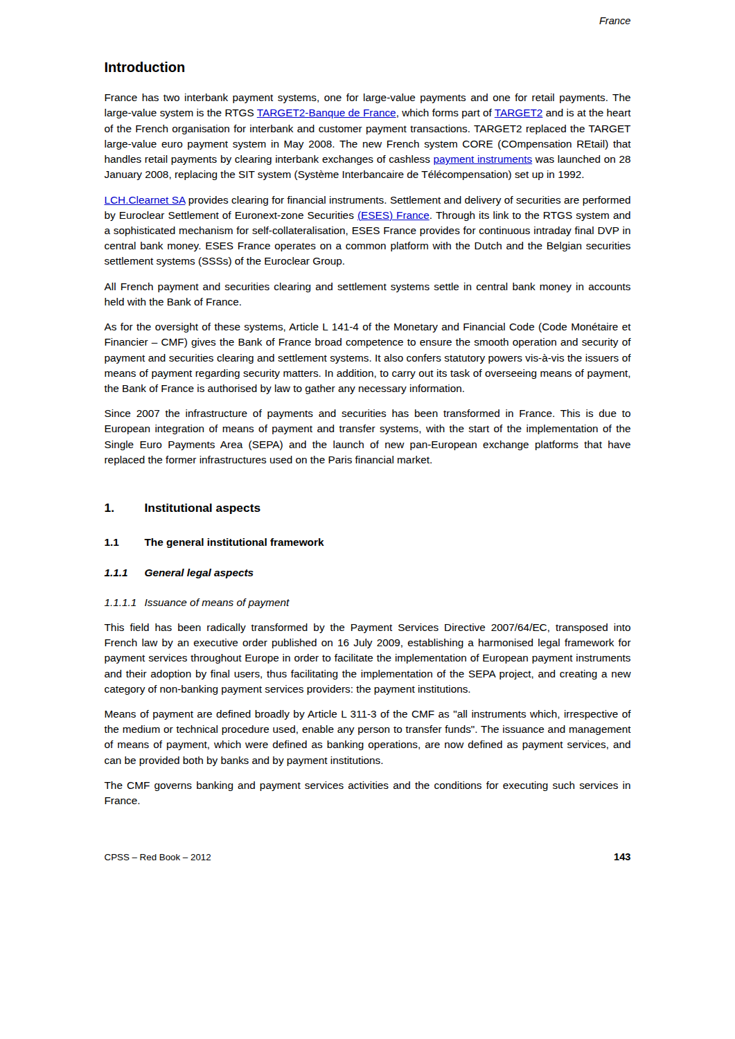France
Introduction
France has two interbank payment systems, one for large-value payments and one for retail payments. The large-value system is the RTGS TARGET2-Banque de France, which forms part of TARGET2 and is at the heart of the French organisation for interbank and customer payment transactions. TARGET2 replaced the TARGET large-value euro payment system in May 2008. The new French system CORE (COmpensation REtail) that handles retail payments by clearing interbank exchanges of cashless payment instruments was launched on 28 January 2008, replacing the SIT system (Système Interbancaire de Télécompensation) set up in 1992.
LCH.Clearnet SA provides clearing for financial instruments. Settlement and delivery of securities are performed by Euroclear Settlement of Euronext-zone Securities (ESES) France. Through its link to the RTGS system and a sophisticated mechanism for self-collateralisation, ESES France provides for continuous intraday final DVP in central bank money. ESES France operates on a common platform with the Dutch and the Belgian securities settlement systems (SSSs) of the Euroclear Group.
All French payment and securities clearing and settlement systems settle in central bank money in accounts held with the Bank of France.
As for the oversight of these systems, Article L 141-4 of the Monetary and Financial Code (Code Monétaire et Financier – CMF) gives the Bank of France broad competence to ensure the smooth operation and security of payment and securities clearing and settlement systems. It also confers statutory powers vis-à-vis the issuers of means of payment regarding security matters. In addition, to carry out its task of overseeing means of payment, the Bank of France is authorised by law to gather any necessary information.
Since 2007 the infrastructure of payments and securities has been transformed in France. This is due to European integration of means of payment and transfer systems, with the start of the implementation of the Single Euro Payments Area (SEPA) and the launch of new pan-European exchange platforms that have replaced the former infrastructures used on the Paris financial market.
1. Institutional aspects
1.1 The general institutional framework
1.1.1 General legal aspects
1.1.1.1 Issuance of means of payment
This field has been radically transformed by the Payment Services Directive 2007/64/EC, transposed into French law by an executive order published on 16 July 2009, establishing a harmonised legal framework for payment services throughout Europe in order to facilitate the implementation of European payment instruments and their adoption by final users, thus facilitating the implementation of the SEPA project, and creating a new category of non-banking payment services providers: the payment institutions.
Means of payment are defined broadly by Article L 311-3 of the CMF as "all instruments which, irrespective of the medium or technical procedure used, enable any person to transfer funds". The issuance and management of means of payment, which were defined as banking operations, are now defined as payment services, and can be provided both by banks and by payment institutions.
The CMF governs banking and payment services activities and the conditions for executing such services in France.
CPSS – Red Book – 2012 143